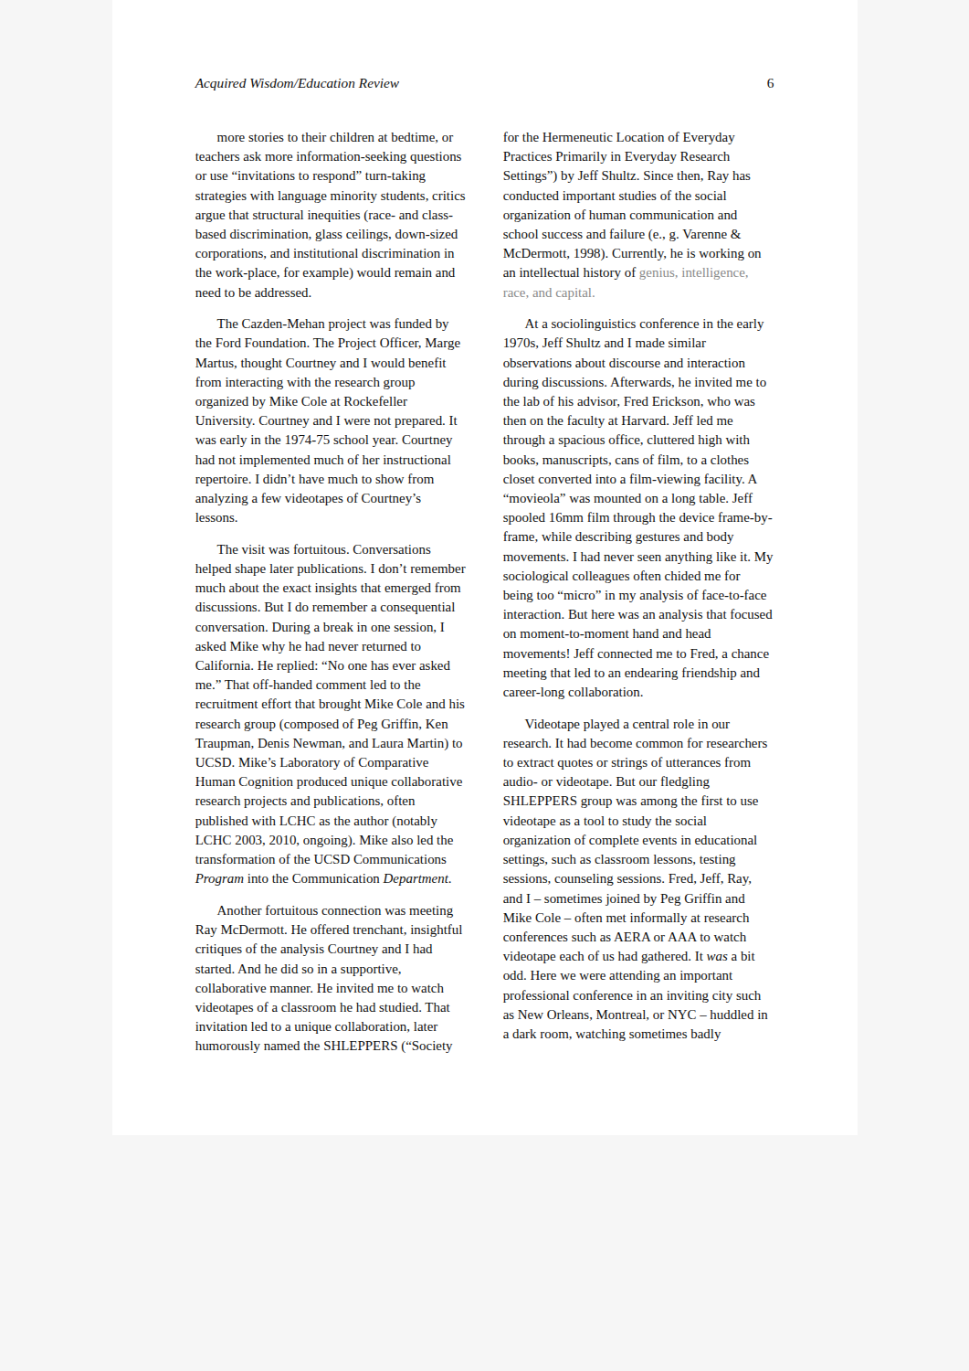Acquired Wisdom/Education Review 6
more stories to their children at bedtime, or teachers ask more information-seeking questions or use “invitations to respond” turn-taking strategies with language minority students, critics argue that structural inequities (race- and class-based discrimination, glass ceilings, down-sized corporations, and institutional discrimination in the work-place, for example) would remain and need to be addressed.
The Cazden-Mehan project was funded by the Ford Foundation. The Project Officer, Marge Martus, thought Courtney and I would benefit from interacting with the research group organized by Mike Cole at Rockefeller University. Courtney and I were not prepared. It was early in the 1974-75 school year. Courtney had not implemented much of her instructional repertoire. I didn’t have much to show from analyzing a few videotapes of Courtney’s lessons.
The visit was fortuitous. Conversations helped shape later publications. I don’t remember much about the exact insights that emerged from discussions. But I do remember a consequential conversation. During a break in one session, I asked Mike why he had never returned to California. He replied: “No one has ever asked me.” That off-handed comment led to the recruitment effort that brought Mike Cole and his research group (composed of Peg Griffin, Ken Traupman, Denis Newman, and Laura Martin) to UCSD. Mike’s Laboratory of Comparative Human Cognition produced unique collaborative research projects and publications, often published with LCHC as the author (notably LCHC 2003, 2010, ongoing). Mike also led the transformation of the UCSD Communications Program into the Communication Department.
Another fortuitous connection was meeting Ray McDermott. He offered trenchant, insightful critiques of the analysis Courtney and I had started. And he did so in a supportive, collaborative manner. He invited me to watch videotapes of a classroom he had studied. That invitation led to a unique collaboration, later humorously named the SHLEPPERS (“Society for the Hermeneutic Location of Everyday Practices Primarily in Everyday Research Settings”) by Jeff Shultz. Since then, Ray has conducted important studies of the social organization of human communication and school success and failure (e., g. Varenne & McDermott, 1998). Currently, he is working on an intellectual history of genius, intelligence, race, and capital.
At a sociolinguistics conference in the early 1970s, Jeff Shultz and I made similar observations about discourse and interaction during discussions. Afterwards, he invited me to the lab of his advisor, Fred Erickson, who was then on the faculty at Harvard. Jeff led me through a spacious office, cluttered high with books, manuscripts, cans of film, to a clothes closet converted into a film-viewing facility. A “movieola” was mounted on a long table. Jeff spooled 16mm film through the device frame-by-frame, while describing gestures and body movements. I had never seen anything like it. My sociological colleagues often chided me for being too “micro” in my analysis of face-to-face interaction. But here was an analysis that focused on moment-to-moment hand and head movements! Jeff connected me to Fred, a chance meeting that led to an endearing friendship and career-long collaboration.
Videotape played a central role in our research. It had become common for researchers to extract quotes or strings of utterances from audio- or videotape. But our fledgling SHLEPPERS group was among the first to use videotape as a tool to study the social organization of complete events in educational settings, such as classroom lessons, testing sessions, counseling sessions. Fred, Jeff, Ray, and I – sometimes joined by Peg Griffin and Mike Cole – often met informally at research conferences such as AERA or AAA to watch videotape each of us had gathered. It was a bit odd. Here we were attending an important professional conference in an inviting city such as New Orleans, Montreal, or NYC – huddled in a dark room, watching sometimes badly